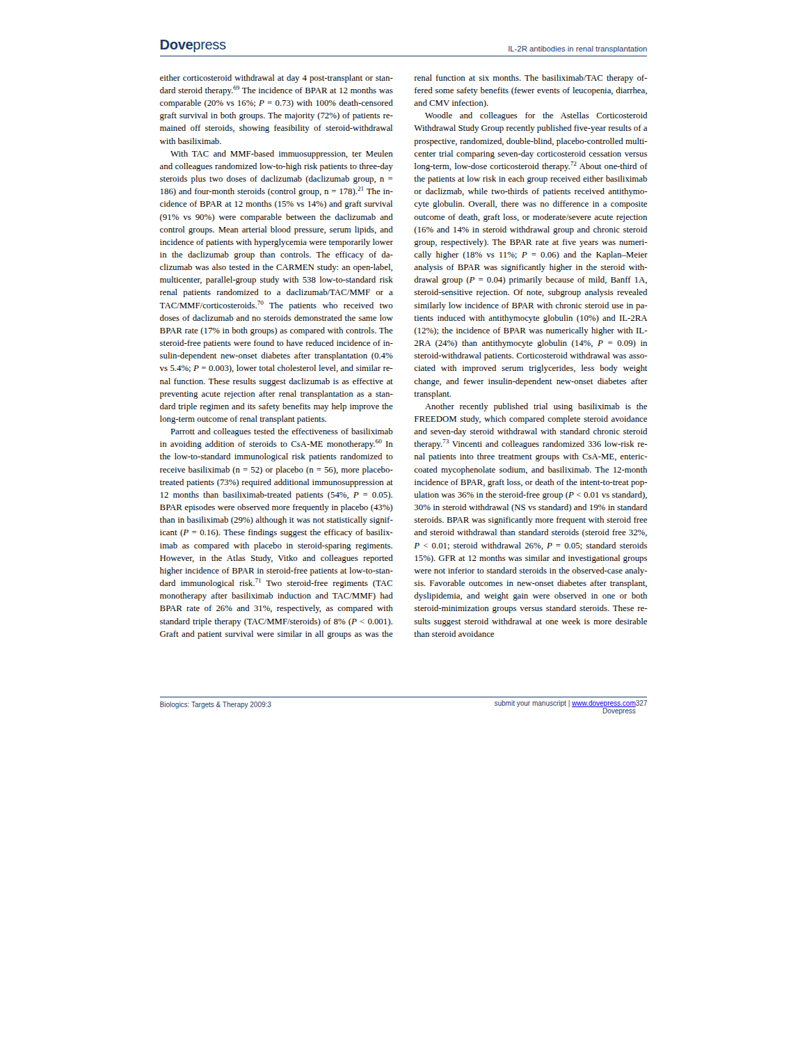Dovepress
IL-2R antibodies in renal transplantation
either corticosteroid withdrawal at day 4 post-transplant or standard steroid therapy.69 The incidence of BPAR at 12 months was comparable (20% vs 16%; P = 0.73) with 100% death-censored graft survival in both groups. The majority (72%) of patients remained off steroids, showing feasibility of steroid-withdrawal with basiliximab.
With TAC and MMF-based immuosuppression, ter Meulen and colleagues randomized low-to-high risk patients to three-day steroids plus two doses of daclizumab (daclizumab group, n = 186) and four-month steroids (control group, n = 178).21 The incidence of BPAR at 12 months (15% vs 14%) and graft survival (91% vs 90%) were comparable between the daclizumab and control groups. Mean arterial blood pressure, serum lipids, and incidence of patients with hyperglycemia were temporarily lower in the daclizumab group than controls. The efficacy of daclizumab was also tested in the CARMEN study: an open-label, multicenter, parallel-group study with 538 low-to-standard risk renal patients randomized to a daclizumab/TAC/MMF or a TAC/MMF/corticosteroids.70 The patients who received two doses of daclizumab and no steroids demonstrated the same low BPAR rate (17% in both groups) as compared with controls. The steroid-free patients were found to have reduced incidence of insulin-dependent new-onset diabetes after transplantation (0.4% vs 5.4%; P = 0.003), lower total cholesterol level, and similar renal function. These results suggest daclizumab is as effective at preventing acute rejection after renal transplantation as a standard triple regimen and its safety benefits may help improve the long-term outcome of renal transplant patients.
Parrott and colleagues tested the effectiveness of basiliximab in avoiding addition of steroids to CsA-ME monotherapy.60 In the low-to-standard immunological risk patients randomized to receive basiliximab (n = 52) or placebo (n = 56), more placebo-treated patients (73%) required additional immunosuppression at 12 months than basiliximab-treated patients (54%, P = 0.05). BPAR episodes were observed more frequently in placebo (43%) than in basiliximab (29%) although it was not statistically significant (P = 0.16). These findings suggest the efficacy of basiliximab as compared with placebo in steroid-sparing regiments. However, in the Atlas Study, Vitko and colleagues reported higher incidence of BPAR in steroid-free patients at low-to-standard immunological risk.71 Two steroid-free regiments (TAC monotherapy after basiliximab induction and TAC/MMF) had BPAR rate of 26% and 31%, respectively, as compared with standard triple therapy (TAC/MMF/steroids) of 8% (P < 0.001). Graft and patient survival were similar in all groups as was the renal function at six months. The basiliximab/TAC therapy offered some safety benefits (fewer events of leucopenia, diarrhea, and CMV infection).
Woodle and colleagues for the Astellas Corticosteroid Withdrawal Study Group recently published five-year results of a prospective, randomized, double-blind, placebo-controlled multicenter trial comparing seven-day corticosteroid cessation versus long-term, low-dose corticosteroid therapy.72 About one-third of the patients at low risk in each group received either basiliximab or daclizmab, while two-thirds of patients received antithymocyte globulin. Overall, there was no difference in a composite outcome of death, graft loss, or moderate/severe acute rejection (16% and 14% in steroid withdrawal group and chronic steroid group, respectively). The BPAR rate at five years was numerically higher (18% vs 11%; P = 0.06) and the Kaplan–Meier analysis of BPAR was significantly higher in the steroid withdrawal group (P = 0.04) primarily because of mild, Banff 1A, steroid-sensitive rejection. Of note, subgroup analysis revealed similarly low incidence of BPAR with chronic steroid use in patients induced with antithymocyte globulin (10%) and IL-2RA (12%); the incidence of BPAR was numerically higher with IL-2RA (24%) than antithymocyte globulin (14%, P = 0.09) in steroid-withdrawal patients. Corticosteroid withdrawal was associated with improved serum triglycerides, less body weight change, and fewer insulin-dependent new-onset diabetes after transplant.
Another recently published trial using basiliximab is the FREEDOM study, which compared complete steroid avoidance and seven-day steroid withdrawal with standard chronic steroid therapy.73 Vincenti and colleagues randomized 336 low-risk renal patients into three treatment groups with CsA-ME, enteric-coated mycophenolate sodium, and basiliximab. The 12-month incidence of BPAR, graft loss, or death of the intent-to-treat population was 36% in the steroid-free group (P < 0.01 vs standard), 30% in steroid withdrawal (NS vs standard) and 19% in standard steroids. BPAR was significantly more frequent with steroid free and steroid withdrawal than standard steroids (steroid free 32%, P < 0.01; steroid withdrawal 26%, P = 0.05; standard steroids 15%). GFR at 12 months was similar and investigational groups were not inferior to standard steroids in the observed-case analysis. Favorable outcomes in new-onset diabetes after transplant, dyslipidemia, and weight gain were observed in one or both steroid-minimization groups versus standard steroids. These results suggest steroid withdrawal at one week is more desirable than steroid avoidance
Biologics: Targets & Therapy 2009:3
submit your manuscript | www.dovepress.com
Dovepress
327